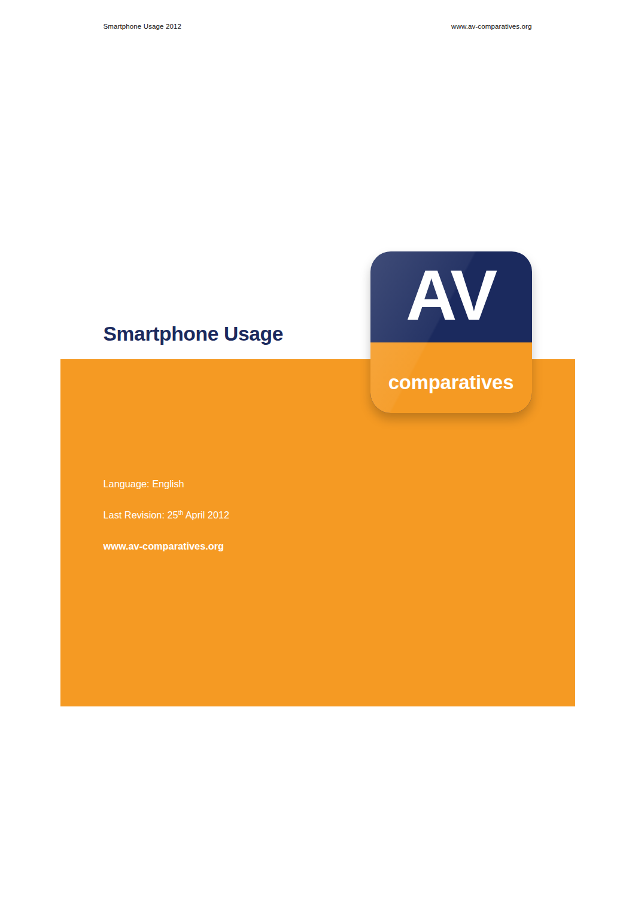Smartphone Usage 2012 www.av-comparatives.org
Smartphone Usage
AV
comparatives
Language: English
Last Revision: 25th April 2012
www.av-comparatives.org